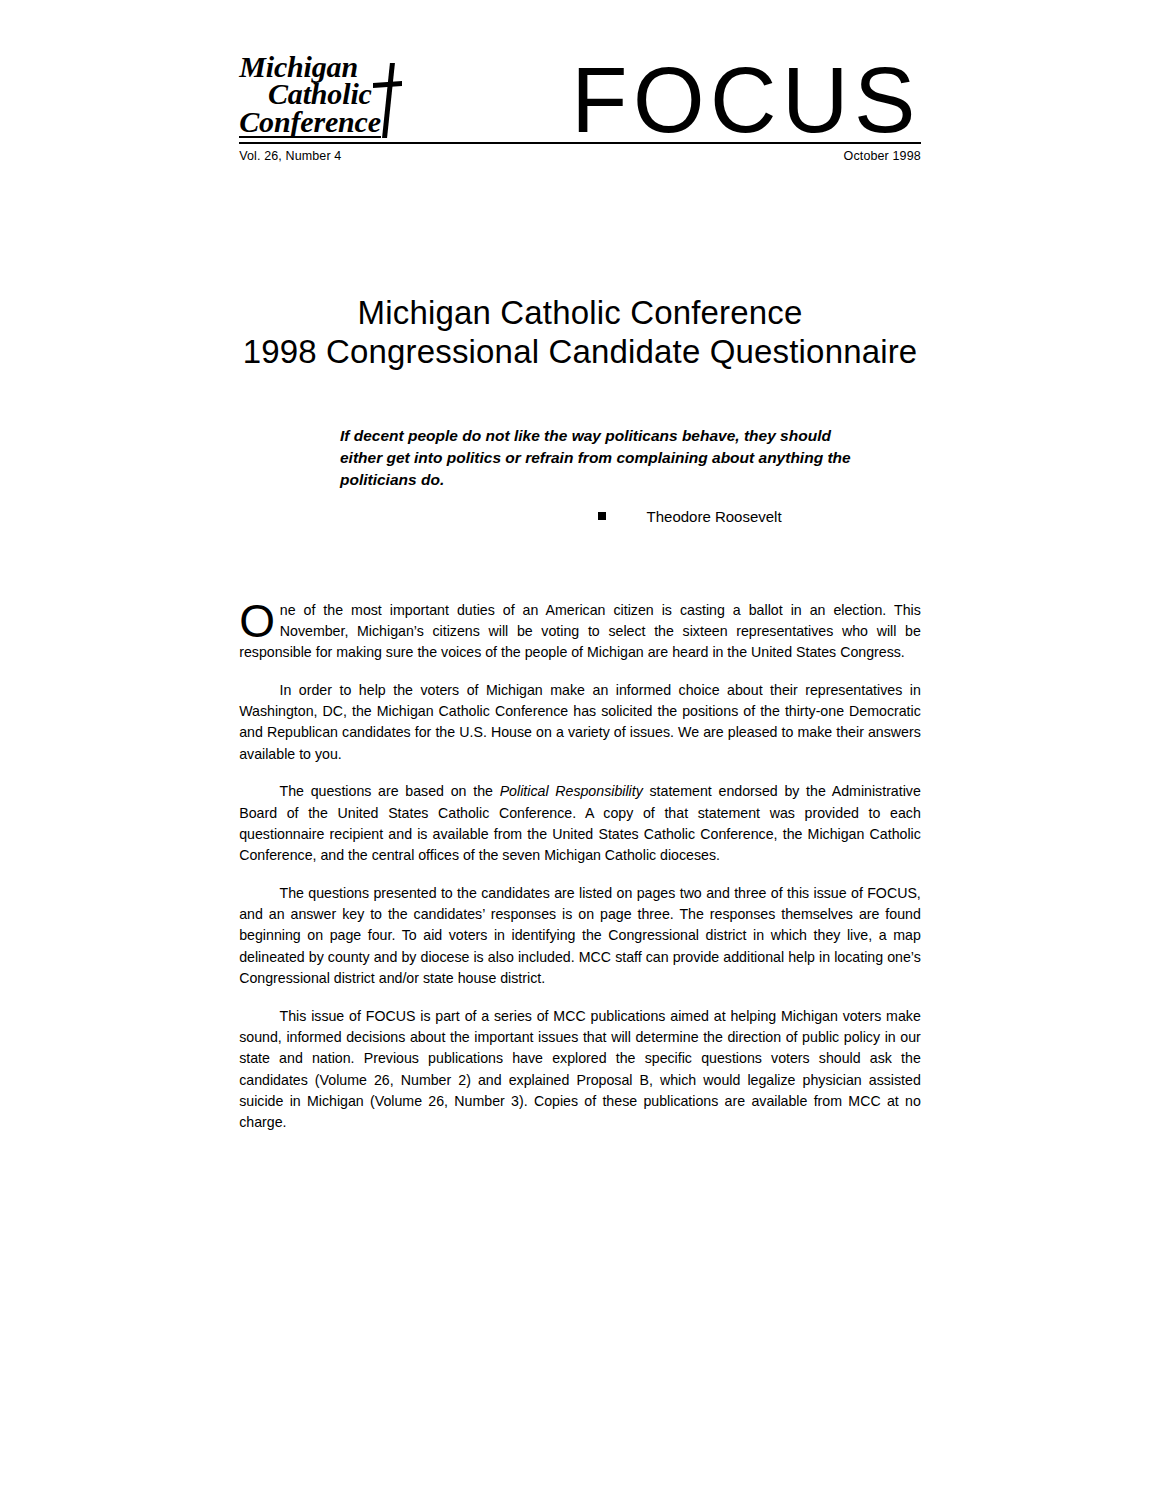Michigan Catholic Conference
FOCUS
Vol. 26, Number 4 October 1998
Michigan Catholic Conference
1998 Congressional Candidate Questionnaire
If decent people do not like the way politicans behave, they should either get into politics or refrain from complaining about anything the politicians do.
Theodore Roosevelt
One of the most important duties of an American citizen is casting a ballot in an election. This November, Michigan’s citizens will be voting to select the sixteen representatives who will be responsible for making sure the voices of the people of Michigan are heard in the United States Congress.
In order to help the voters of Michigan make an informed choice about their representatives in Washington, DC, the Michigan Catholic Conference has solicited the positions of the thirty-one Democratic and Republican candidates for the U.S. House on a variety of issues. We are pleased to make their answers available to you.
The questions are based on the Political Responsibility statement endorsed by the Administrative Board of the United States Catholic Conference. A copy of that statement was provided to each questionnaire recipient and is available from the United States Catholic Conference, the Michigan Catholic Conference, and the central offices of the seven Michigan Catholic dioceses.
The questions presented to the candidates are listed on pages two and three of this issue of FOCUS, and an answer key to the candidates’ responses is on page three. The responses themselves are found beginning on page four. To aid voters in identifying the Congressional district in which they live, a map delineated by county and by diocese is also included. MCC staff can provide additional help in locating one’s Congressional district and/or state house district.
This issue of FOCUS is part of a series of MCC publications aimed at helping Michigan voters make sound, informed decisions about the important issues that will determine the direction of public policy in our state and nation. Previous publications have explored the specific questions voters should ask the candidates (Volume 26, Number 2) and explained Proposal B, which would legalize physician assisted suicide in Michigan (Volume 26, Number 3). Copies of these publications are available from MCC at no charge.